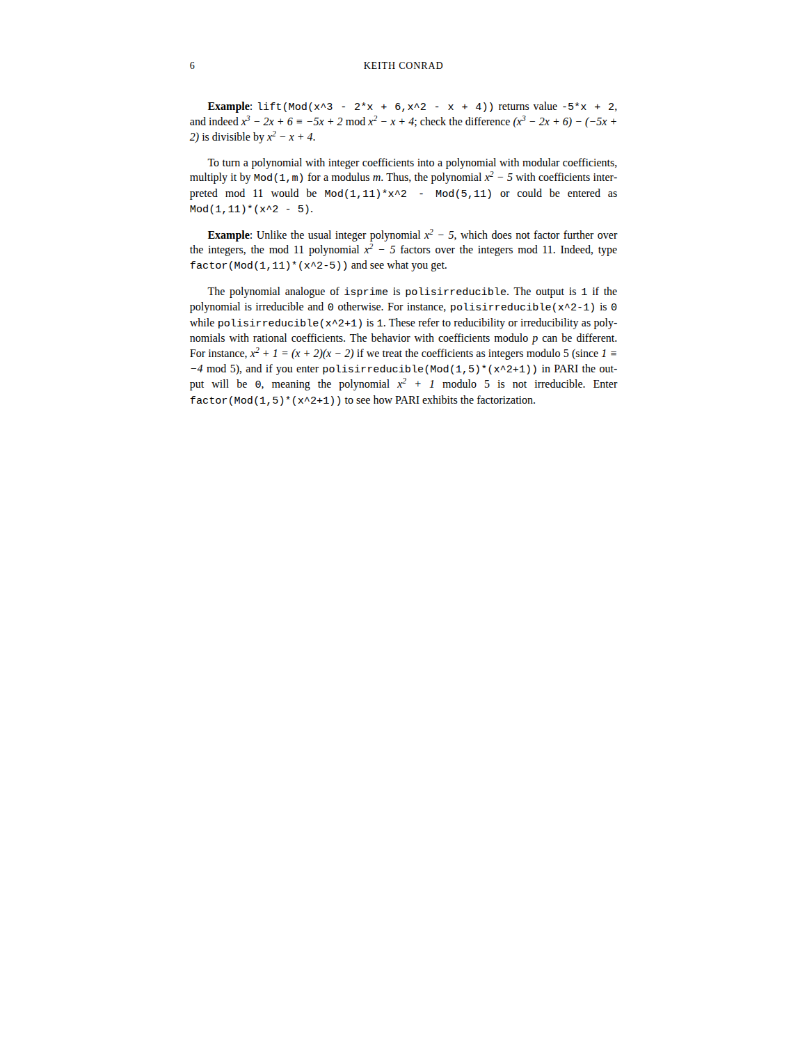6 Keith Conrad
Example: lift(Mod(x^3 - 2*x + 6,x^2 - x + 4)) returns value -5*x + 2, and indeed x3 − 2x + 6 ≡ −5x + 2 mod x2 − x + 4; check the difference (x3 − 2x + 6) − (−5x + 2) is divisible by x2 − x + 4.
To turn a polynomial with integer coefficients into a polynomial with modular coefficients, multiply it by Mod(1,m) for a modulus m. Thus, the polynomial x2 − 5 with coefficients interpreted mod 11 would be Mod(1,11)*x^2 - Mod(5,11) or could be entered as Mod(1,11)*(x^2 - 5).
Example: Unlike the usual integer polynomial x2 − 5, which does not factor further over the integers, the mod 11 polynomial x2 − 5 factors over the integers mod 11. Indeed, type factor(Mod(1,11)*(x^2-5)) and see what you get.
The polynomial analogue of isprime is polisirreducible. The output is 1 if the polynomial is irreducible and 0 otherwise. For instance, polisirreducible(x^2-1) is 0 while polisirreducible(x^2+1) is 1. These refer to reducibility or irreducibility as polynomials with rational coefficients. The behavior with coefficients modulo p can be different. For instance, x2 + 1 = (x + 2)(x − 2) if we treat the coefficients as integers modulo 5 (since 1 ≡ −4 mod 5), and if you enter polisirreducible(Mod(1,5)*(x^2+1)) in PARI the output will be 0, meaning the polynomial x2 + 1 modulo 5 is not irreducible. Enter factor(Mod(1,5)*(x^2+1)) to see how PARI exhibits the factorization.